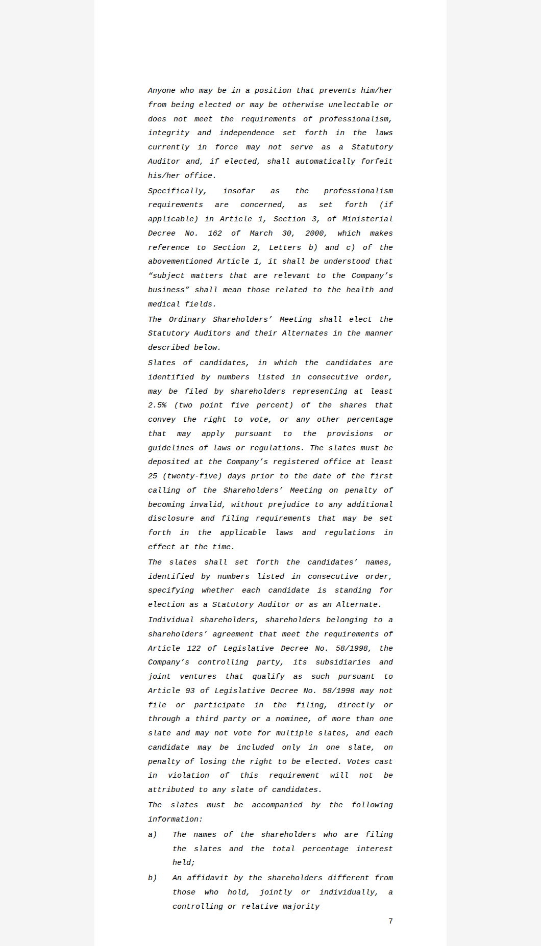Anyone who may be in a position that prevents him/her from being elected or may be otherwise unelectable or does not meet the requirements of professionalism, integrity and independence set forth in the laws currently in force may not serve as a Statutory Auditor and, if elected, shall automatically forfeit his/her office.
Specifically, insofar as the professionalism requirements are concerned, as set forth (if applicable) in Article 1, Section 3, of Ministerial Decree No. 162 of March 30, 2000, which makes reference to Section 2, Letters b) and c) of the abovementioned Article 1, it shall be understood that “subject matters that are relevant to the Company’s business” shall mean those related to the health and medical fields.
The Ordinary Shareholders’ Meeting shall elect the Statutory Auditors and their Alternates in the manner described below.
Slates of candidates, in which the candidates are identified by numbers listed in consecutive order, may be filed by shareholders representing at least 2.5% (two point five percent) of the shares that convey the right to vote, or any other percentage that may apply pursuant to the provisions or guidelines of laws or regulations. The slates must be deposited at the Company’s registered office at least 25 (twenty-five) days prior to the date of the first calling of the Shareholders’ Meeting on penalty of becoming invalid, without prejudice to any additional disclosure and filing requirements that may be set forth in the applicable laws and regulations in effect at the time.
The slates shall set forth the candidates’ names, identified by numbers listed in consecutive order, specifying whether each candidate is standing for election as a Statutory Auditor or as an Alternate.
Individual shareholders, shareholders belonging to a shareholders’ agreement that meet the requirements of Article 122 of Legislative Decree No. 58/1998, the Company’s controlling party, its subsidiaries and joint ventures that qualify as such pursuant to Article 93 of Legislative Decree No. 58/1998 may not file or participate in the filing, directly or through a third party or a nominee, of more than one slate and may not vote for multiple slates, and each candidate may be included only in one slate, on penalty of losing the right to be elected. Votes cast in violation of this requirement will not be attributed to any slate of candidates.
The slates must be accompanied by the following information:
a) The names of the shareholders who are filing the slates and the total percentage interest held;
b) An affidavit by the shareholders different from those who hold, jointly or individually, a controlling or relative majority
7